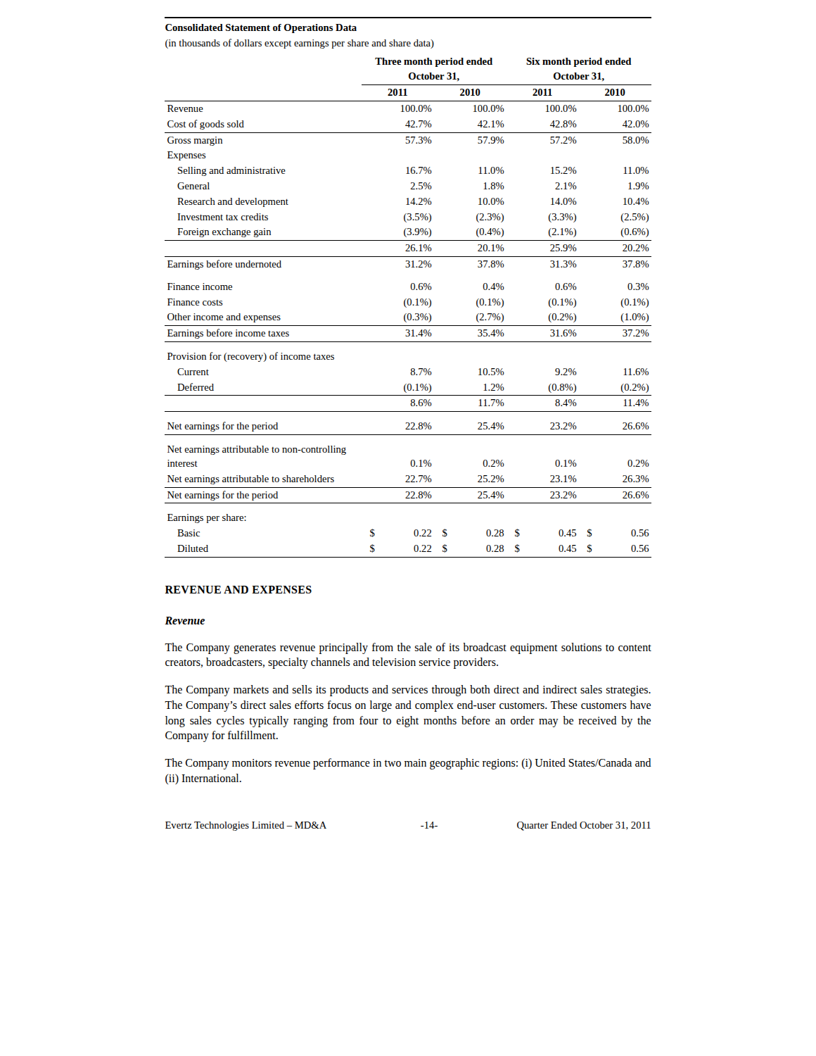Consolidated Statement of Operations Data
(in thousands of dollars except earnings per share and share data)
| | Three month period ended | Six month period ended |
| --- | --- | --- |
| | October 31, | October 31, |
| | 2011 | 2010 | 2011 | 2010 |
| Revenue | | 100.0% | | 100.0% | | 100.0% | | 100.0% |
| Cost of goods sold | | 42.7% | | 42.1% | | 42.8% | | 42.0% |
| Gross margin | | 57.3% | | 57.9% | | 57.2% | | 58.0% |
| Expenses | | | | | | | | |
| Selling and administrative | | 16.7% | | 11.0% | | 15.2% | | 11.0% |
| General | | 2.5% | | 1.8% | | 2.1% | | 1.9% |
| Research and development | | 14.2% | | 10.0% | | 14.0% | | 10.4% |
| Investment tax credits | | (3.5%) | | (2.3%) | | (3.3%) | | (2.5%) |
| Foreign exchange gain | | (3.9%) | | (0.4%) | | (2.1%) | | (0.6%) |
| | | 26.1% | | 20.1% | | 25.9% | | 20.2% |
| Earnings before undernoted | | 31.2% | | 37.8% | | 31.3% | | 37.8% |
| Finance income | | 0.6% | | 0.4% | | 0.6% | | 0.3% |
| Finance costs | | (0.1%) | | (0.1%) | | (0.1%) | | (0.1%) |
| Other income and expenses | | (0.3%) | | (2.7%) | | (0.2%) | | (1.0%) |
| Earnings before income taxes | | 31.4% | | 35.4% | | 31.6% | | 37.2% |
| Provision for (recovery) of income taxes | | | | | | | | |
| Current | | 8.7% | | 10.5% | | 9.2% | | 11.6% |
| Deferred | | (0.1%) | | 1.2% | | (0.8%) | | (0.2%) |
| | | 8.6% | | 11.7% | | 8.4% | | 11.4% |
| Net earnings for the period | | 22.8% | | 25.4% | | 23.2% | | 26.6% |
| Net earnings attributable to non-controlling interest | | 0.1% | | 0.2% | | 0.1% | | 0.2% |
| Net earnings attributable to shareholders | | 22.7% | | 25.2% | | 23.1% | | 26.3% |
| Net earnings for the period | | 22.8% | | 25.4% | | 23.2% | | 26.6% |
| Earnings per share: | | | | | | | | |
| Basic | $ | 0.22 | $ | 0.28 | $ | 0.45 | $ | 0.56 |
| Diluted | $ | 0.22 | $ | 0.28 | $ | 0.45 | $ | 0.56 |
REVENUE AND EXPENSES
Revenue
The Company generates revenue principally from the sale of its broadcast equipment solutions to content creators, broadcasters, specialty channels and television service providers.
The Company markets and sells its products and services through both direct and indirect sales strategies. The Company’s direct sales efforts focus on large and complex end-user customers. These customers have long sales cycles typically ranging from four to eight months before an order may be received by the Company for fulfillment.
The Company monitors revenue performance in two main geographic regions: (i) United States/Canada and (ii) International.
| Evertz Technologies Limited – MD&A | -14- | Quarter Ended October 31, 2011 |